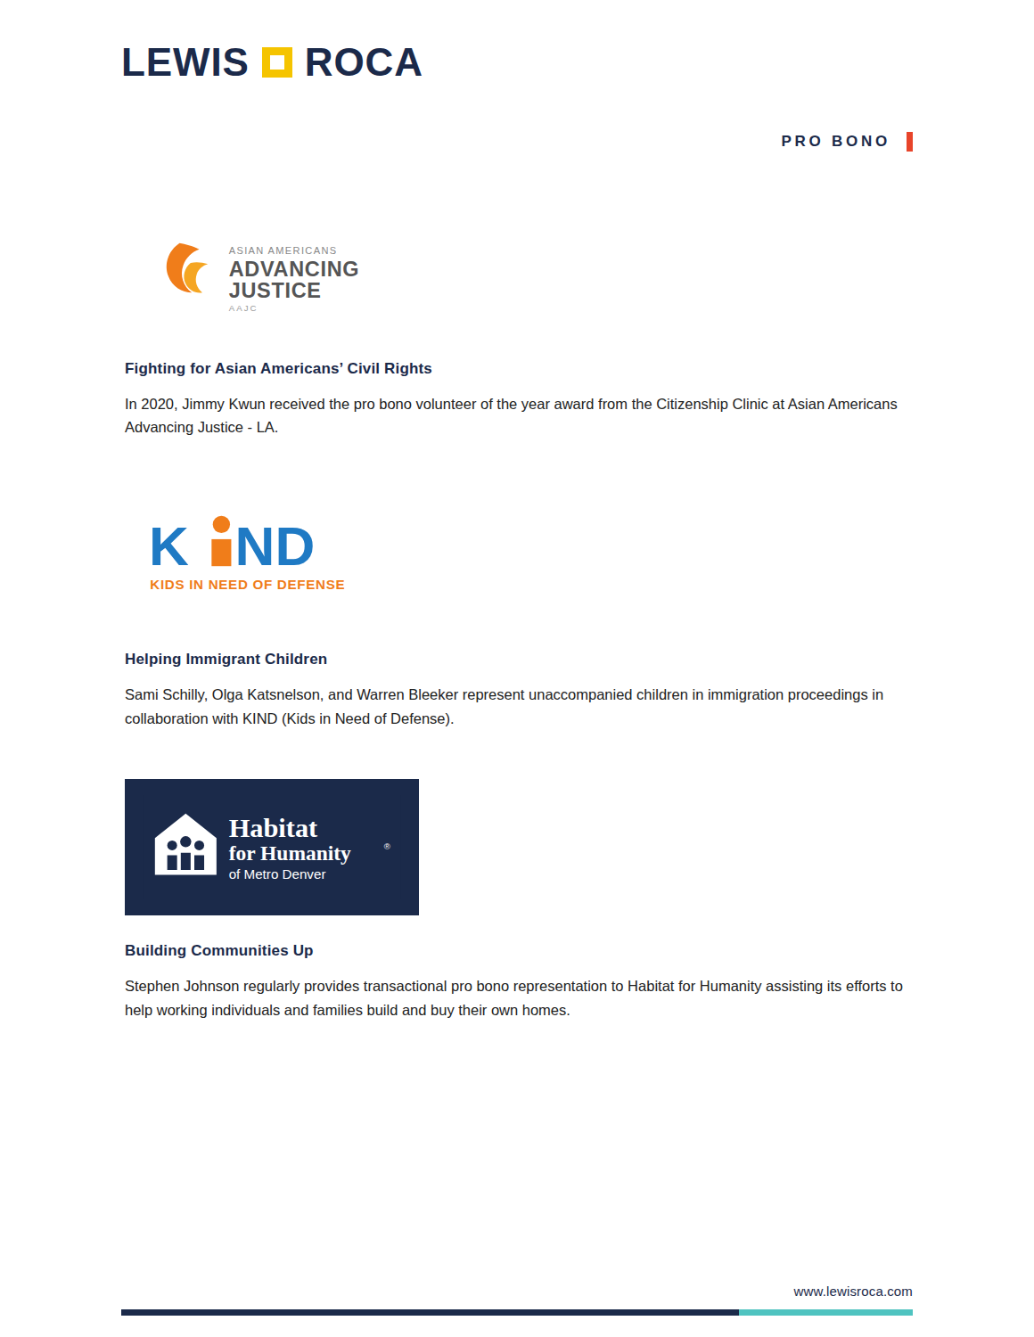LEWIS ROCA
Pro Bono
Fighting for Asian Americans’ Civil Rights
In 2020, Jimmy Kwun received the pro bono volunteer of the year award from the Citizenship Clinic at Asian Americans Advancing Justice - LA.
Helping Immigrant Children
Sami Schilly, Olga Katsnelson, and Warren Bleeker represent unaccompanied children in immigration proceedings in collaboration with KIND (Kids in Need of Defense).
Building Communities Up
Stephen Johnson regularly provides transactional pro bono representation to Habitat for Humanity assisting its efforts to help working individuals and families build and buy their own homes.
www.lewisroca.com